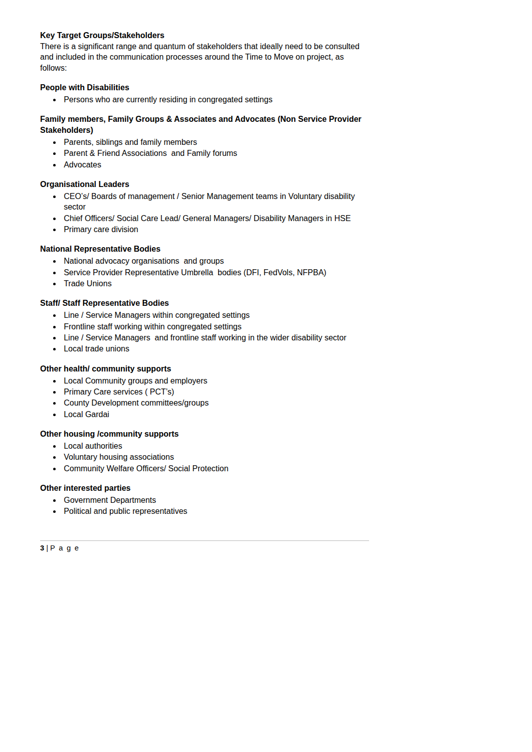Key Target Groups/Stakeholders
There is a significant range and quantum of stakeholders that ideally need to be consulted and included in the communication processes around the Time to Move on project, as follows:
People with Disabilities
Persons who are currently residing in congregated settings
Family members, Family Groups & Associates and Advocates (Non Service Provider Stakeholders)
Parents, siblings and family members
Parent & Friend Associations and Family forums
Advocates
Organisational Leaders
CEO’s/ Boards of management / Senior Management teams in Voluntary disability sector
Chief Officers/ Social Care Lead/ General Managers/ Disability Managers in HSE
Primary care division
National Representative Bodies
National advocacy organisations and groups
Service Provider Representative Umbrella bodies (DFI, FedVols, NFPBA)
Trade Unions
Staff/ Staff Representative Bodies
Line / Service Managers within congregated settings
Frontline staff working within congregated settings
Line / Service Managers and frontline staff working in the wider disability sector
Local trade unions
Other health/ community supports
Local Community groups and employers
Primary Care services ( PCT’s)
County Development committees/groups
Local Gardai
Other housing /community supports
Local authorities
Voluntary housing associations
Community Welfare Officers/ Social Protection
Other interested parties
Government Departments
Political and public representatives
3 | P a g e